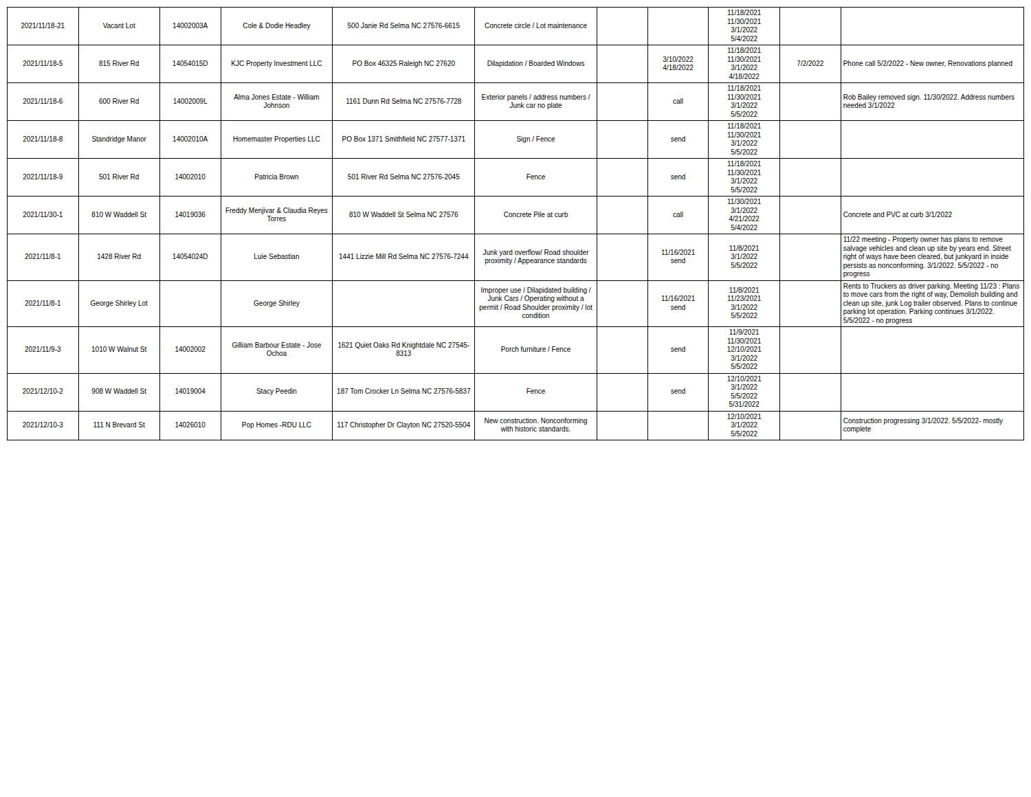| 2021/11/18-21 | Vacant Lot | 14002003A | Cole & Dodie Headley | 500 Janie Rd Selma NC 27576-6615 | Concrete circle / Lot maintenance | | | 11/18/2021 11/30/2021 3/1/2022 5/4/2022 | | |
| 2021/11/18-5 | 815 River Rd | 14054015D | KJC Property Investment LLC | PO Box 46325 Raleigh NC 27620 | Dilapidation / Boarded Windows | | 3/10/2022 4/18/2022 | 11/18/2021 11/30/2021 3/1/2022 4/18/2022 | 7/2/2022 | Phone call 5/2/2022 - New owner, Renovations planned |
| 2021/11/18-6 | 600 River Rd | 14002009L | Alma Jones Estate - William Johnson | 1161 Dunn Rd Selma NC 27576-7728 | Exterior panels / address numbers / Junk car no plate | | call | 11/18/2021 11/30/2021 3/1/2022 5/5/2022 | | Rob Bailey removed sign. 11/30/2022. Address numbers needed 3/1/2022 |
| 2021/11/18-8 | Standridge Manor | 14002010A | Homemaster Properties LLC | PO Box 1371 Smithfield NC 27577-1371 | Sign / Fence | | send | 11/18/2021 11/30/2021 3/1/2022 5/5/2022 | | |
| 2021/11/18-9 | 501 River Rd | 14002010 | Patricia Brown | 501 River Rd Selma NC 27576-2045 | Fence | | send | 11/18/2021 11/30/2021 3/1/2022 5/5/2022 | | |
| 2021/11/30-1 | 810 W Waddell St | 14019036 | Freddy Menjivar & Claudia Reyes Torres | 810 W Waddell St Selma NC 27576 | Concrete Pile at curb | | call | 11/30/2021 3/1/2022 4/21/2022 5/4/2022 | | Concrete and PVC at curb 3/1/2022 |
| 2021/11/8-1 | 1428 River Rd | 14054024D | Luie Sebastian | 1441 Lizzie Mill Rd Selma NC 27576-7244 | Junk yard overflow/ Road shoulder proximity / Appearance standards | | 11/16/2021 send | 11/8/2021 3/1/2022 5/5/2022 | | 11/22 meeting - Property owner has plans to remove salvage vehicles and clean up site by years end. Street right of ways have been cleared, but junkyard in inside persists as nonconforming. 3/1/2022. 5/5/2022 - no progress |
| 2021/11/8-1 | George Shirley Lot | | George Shirley | | Improper use / Dilapidated building / Junk Cars / Operating without a permit / Road Shoulder proximity / lot condition | | 11/16/2021 send | 11/8/2021 11/23/2021 3/1/2022 5/5/2022 | | Rents to Truckers as driver parking. Meeting 11/23 : Plans to move cars from the right of way, Demolish building and clean up site, junk Log trailer observed. Plans to continue parking lot operation. Parking continues 3/1/2022. 5/5/2022 - no progress |
| 2021/11/9-3 | 1010 W Walnut St | 14002002 | Gilliam Barbour Estate - Jose Ochoa | 1621 Quiet Oaks Rd Knightdale NC 27545-8313 | Porch furniture / Fence | | send | 11/9/2021 11/30/2021 12/10/2021 3/1/2022 5/5/2022 | | |
| 2021/12/10-2 | 908 W Waddell St | 14019004 | Stacy Peedin | 187 Tom Crocker Ln Selma NC 27576-5837 | Fence | | send | 12/10/2021 3/1/2022 5/5/2022 5/31/2022 | | |
| 2021/12/10-3 | 111 N Brevard St | 14026010 | Pop Homes -RDU LLC | 117 Christopher Dr Clayton NC 27520-5504 | New construction. Nonconforming with historic standards. | | | 12/10/2021 3/1/2022 5/5/2022 | | Construction progressing 3/1/2022. 5/5/2022- mostly complete |